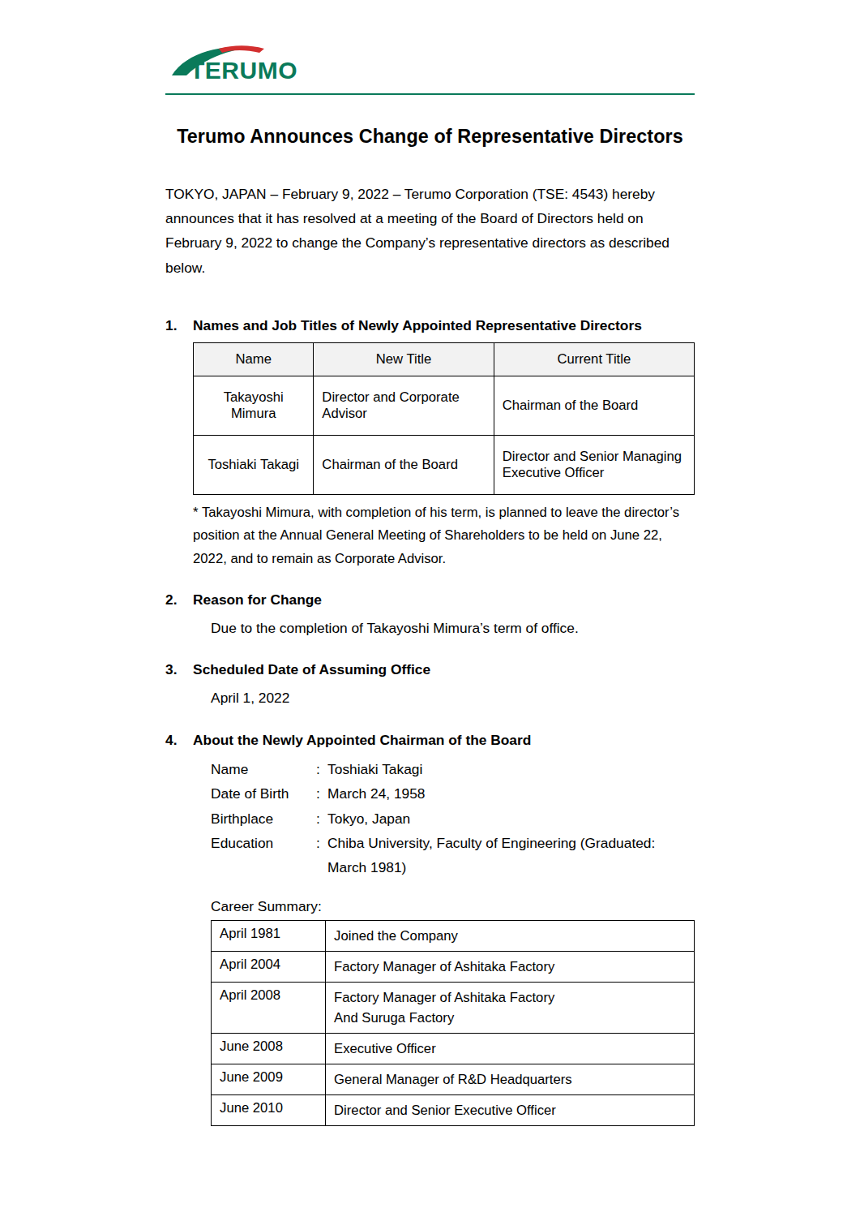TERUMO
Terumo Announces Change of Representative Directors
TOKYO, JAPAN – February 9, 2022 – Terumo Corporation (TSE: 4543) hereby announces that it has resolved at a meeting of the Board of Directors held on February 9, 2022 to change the Company’s representative directors as described below.
Names and Job Titles of Newly Appointed Representative Directors
| Name | New Title | Current Title |
| --- | --- | --- |
| Takayoshi Mimura | Director and Corporate Advisor | Chairman of the Board |
| Toshiaki Takagi | Chairman of the Board | Director and Senior Managing Executive Officer |
* Takayoshi Mimura, with completion of his term, is planned to leave the director’s position at the Annual General Meeting of Shareholders to be held on June 22, 2022, and to remain as Corporate Advisor.
Reason for Change
Due to the completion of Takayoshi Mimura’s term of office.
Scheduled Date of Assuming Office
April 1, 2022
About the Newly Appointed Chairman of the Board
Name: Toshiaki Takagi
Date of Birth: March 24, 1958
Birthplace: Tokyo, Japan
Education: Chiba University, Faculty of Engineering (Graduated: March 1981)
Career Summary:
| April 1981 | Joined the Company |
| April 2004 | Factory Manager of Ashitaka Factory |
| April 2008 | Factory Manager of Ashitaka Factory And Suruga Factory |
| June 2008 | Executive Officer |
| June 2009 | General Manager of R&D Headquarters |
| June 2010 | Director and Senior Executive Officer |